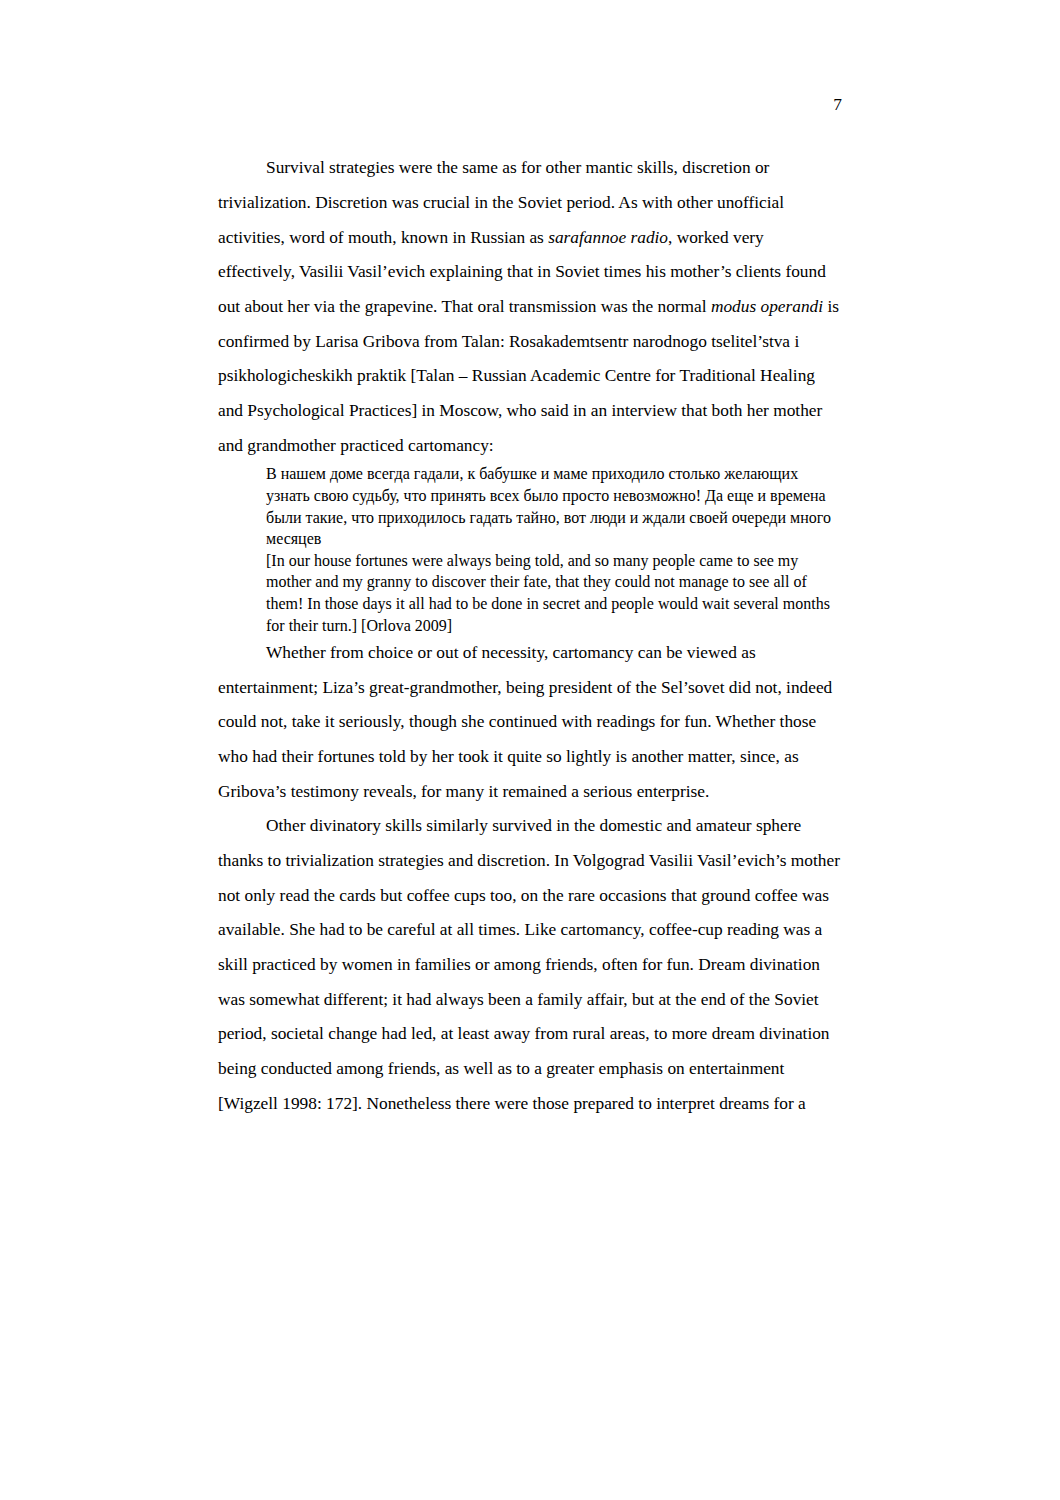7
Survival strategies were the same as for other mantic skills, discretion or trivialization. Discretion was crucial in the Soviet period. As with other unofficial activities, word of mouth, known in Russian as sarafannoe radio, worked very effectively, Vasilii Vasil’evich explaining that in Soviet times his mother’s clients found out about her via the grapevine. That oral transmission was the normal modus operandi is confirmed by Larisa Gribova from Talan: Rosakademtsentr narodnogo tselitel’stva i psikhologicheskikh praktik [Talan – Russian Academic Centre for Traditional Healing and Psychological Practices] in Moscow, who said in an interview that both her mother and grandmother practiced cartomancy:
В нашем доме всегда гадали, к бабушке и маме приходило столько желающих узнать свою судьбу, что принять всех было просто невозможно! Да еще и времена были такие, что приходилось гадать тайно, вот люди и ждали своей очереди много месяцев
[In our house fortunes were always being told, and so many people came to see my mother and my granny to discover their fate, that they could not manage to see all of them! In those days it all had to be done in secret and people would wait several months for their turn.] [Orlova 2009]
Whether from choice or out of necessity, cartomancy can be viewed as entertainment; Liza’s great-grandmother, being president of the Sel’sovet did not, indeed could not, take it seriously, though she continued with readings for fun. Whether those who had their fortunes told by her took it quite so lightly is another matter, since, as Gribova’s testimony reveals, for many it remained a serious enterprise.
Other divinatory skills similarly survived in the domestic and amateur sphere thanks to trivialization strategies and discretion. In Volgograd Vasilii Vasil’evich’s mother not only read the cards but coffee cups too, on the rare occasions that ground coffee was available. She had to be careful at all times. Like cartomancy, coffee-cup reading was a skill practiced by women in families or among friends, often for fun. Dream divination was somewhat different; it had always been a family affair, but at the end of the Soviet period, societal change had led, at least away from rural areas, to more dream divination being conducted among friends, as well as to a greater emphasis on entertainment [Wigzell 1998: 172]. Nonetheless there were those prepared to interpret dreams for a